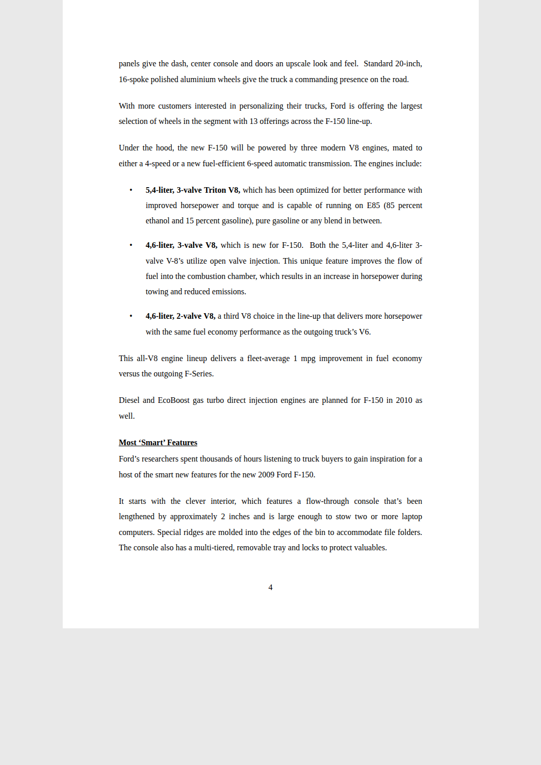panels give the dash, center console and doors an upscale look and feel. Standard 20-inch, 16-spoke polished aluminium wheels give the truck a commanding presence on the road.
With more customers interested in personalizing their trucks, Ford is offering the largest selection of wheels in the segment with 13 offerings across the F-150 line-up.
Under the hood, the new F-150 will be powered by three modern V8 engines, mated to either a 4-speed or a new fuel-efficient 6-speed automatic transmission. The engines include:
5,4-liter, 3-valve Triton V8, which has been optimized for better performance with improved horsepower and torque and is capable of running on E85 (85 percent ethanol and 15 percent gasoline), pure gasoline or any blend in between.
4,6-liter, 3-valve V8, which is new for F-150. Both the 5,4-liter and 4,6-liter 3-valve V-8’s utilize open valve injection. This unique feature improves the flow of fuel into the combustion chamber, which results in an increase in horsepower during towing and reduced emissions.
4,6-liter, 2-valve V8, a third V8 choice in the line-up that delivers more horsepower with the same fuel economy performance as the outgoing truck’s V6.
This all-V8 engine lineup delivers a fleet-average 1 mpg improvement in fuel economy versus the outgoing F-Series.
Diesel and EcoBoost gas turbo direct injection engines are planned for F-150 in 2010 as well.
Most ‘Smart’ Features
Ford’s researchers spent thousands of hours listening to truck buyers to gain inspiration for a host of the smart new features for the new 2009 Ford F-150.
It starts with the clever interior, which features a flow-through console that’s been lengthened by approximately 2 inches and is large enough to stow two or more laptop computers. Special ridges are molded into the edges of the bin to accommodate file folders. The console also has a multi-tiered, removable tray and locks to protect valuables.
4